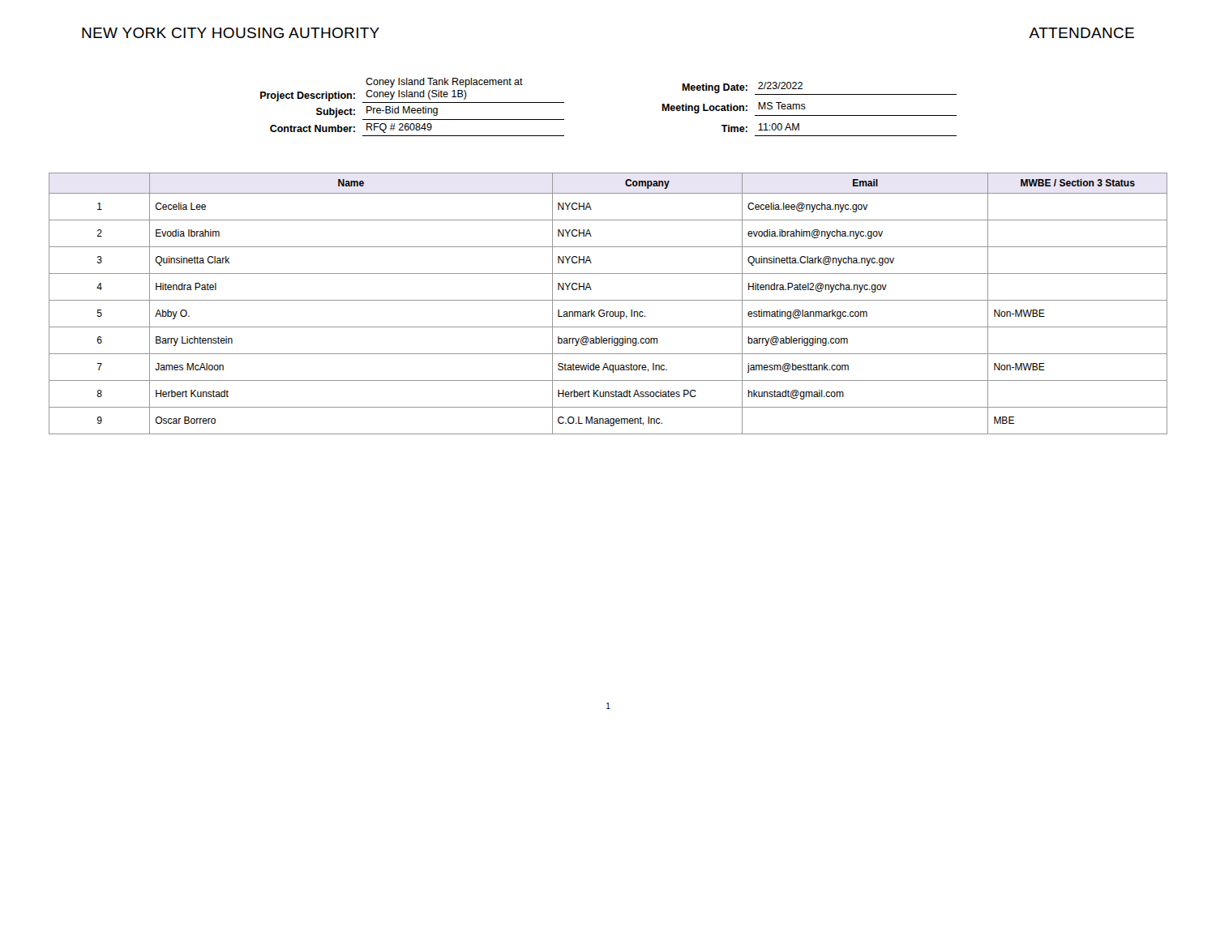NEW YORK CITY HOUSING AUTHORITY
ATTENDANCE
Project Description:
Coney Island Tank Replacement at
Coney Island (Site 1B)
Subject:
Pre-Bid Meeting
Contract Number:
RFQ # 260849
Meeting Date:
2/23/2022
Meeting Location:
MS Teams
Time:
11:00 AM
| | Name | Company | Email | MWBE / Section 3 Status |
| --- | --- | --- | --- | --- |
| 1 | Cecelia Lee | NYCHA | Cecelia.lee@nycha.nyc.gov | |
| 2 | Evodia Ibrahim | NYCHA | evodia.ibrahim@nycha.nyc.gov | |
| 3 | Quinsinetta Clark | NYCHA | Quinsinetta.Clark@nycha.nyc.gov | |
| 4 | Hitendra Patel | NYCHA | Hitendra.Patel2@nycha.nyc.gov | |
| 5 | Abby O. | Lanmark Group, Inc. | estimating@lanmarkgc.com | Non-MWBE |
| 6 | Barry Lichtenstein | barry@ablerigging.com | barry@ablerigging.com | |
| 7 | James McAloon | Statewide Aquastore, Inc. | jamesm@besttank.com | Non-MWBE |
| 8 | Herbert Kunstadt | Herbert Kunstadt Associates PC | hkunstadt@gmail.com | |
| 9 | Oscar Borrero | C.O.L Management, Inc. | | MBE |
1